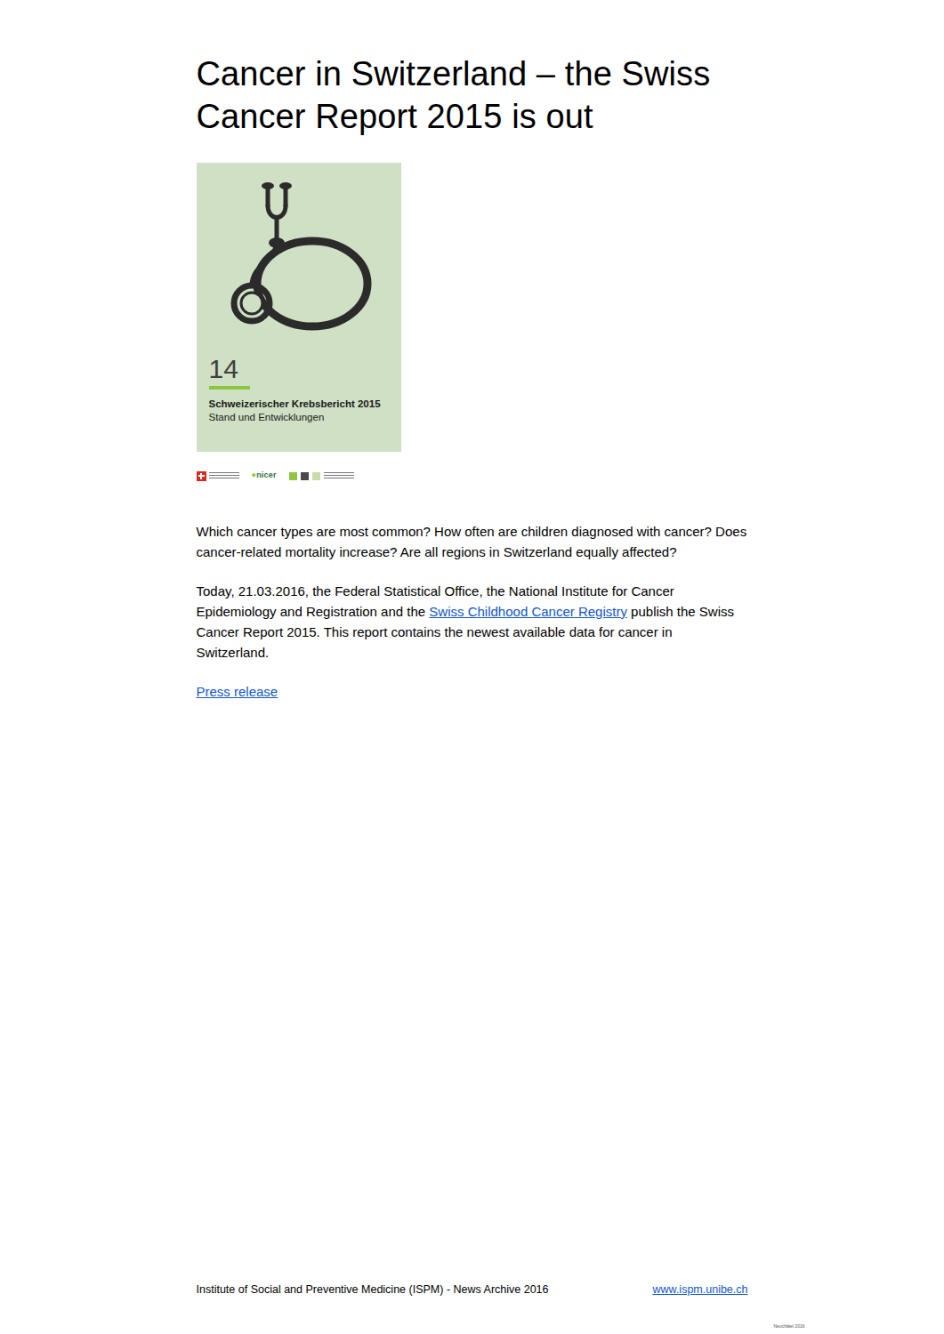Cancer in Switzerland – the Swiss Cancer Report 2015 is out
14
Schweizerischer Krebsbericht 2015 Stand und Entwicklungen
●nicer Neuchâtel 2016
Which cancer types are most common? How often are children diagnosed with cancer? Does cancer-related mortality increase? Are all regions in Switzerland equally affected?
Today, 21.03.2016, the Federal Statistical Office, the National Institute for Cancer Epidemiology and Registration and the Swiss Childhood Cancer Registry publish the Swiss Cancer Report 2015. This report contains the newest available data for cancer in Switzerland.
Press release
Institute of Social and Preventive Medicine (ISPM) - News Archive 2016 www.ispm.unibe.ch